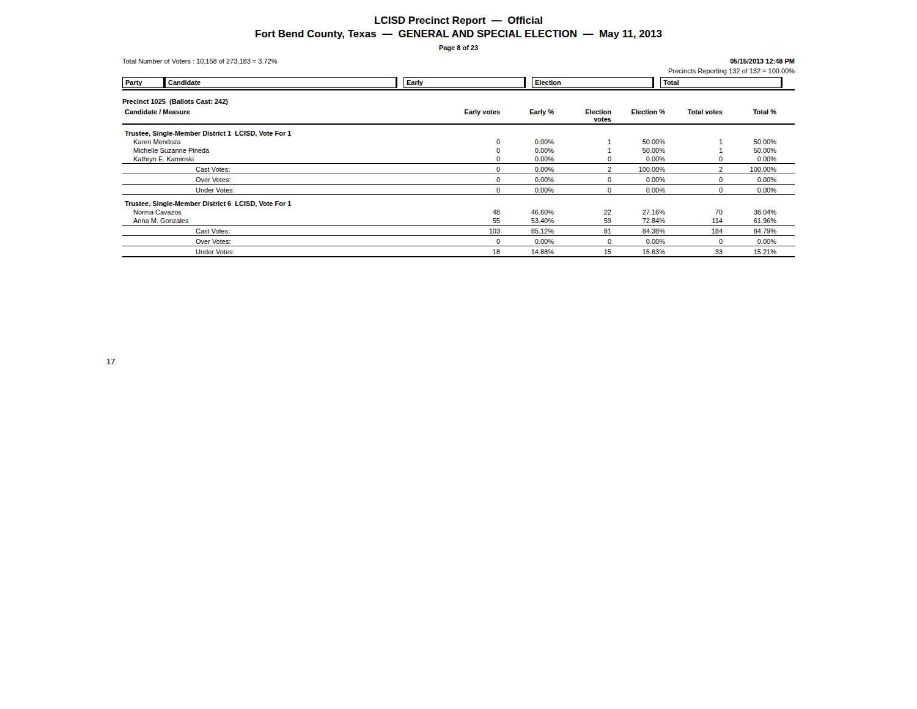LCISD Precinct Report — Official
Fort Bend County, Texas — GENERAL AND SPECIAL ELECTION — May 11, 2013
Page 8 of 23
Total Number of Voters : 10,158 of 273,183 = 3.72%
05/15/2013 12:48 PM
Precincts Reporting 132 of 132 = 100.00%
Party
Candidate
Early
Election
Total
Precinct 1025 (Ballots Cast: 242)
| Candidate / Measure | Early votes | Early % | Election votes | Election % | Total votes | Total % |
| --- | --- | --- | --- | --- | --- | --- |
| Trustee, Single-Member District 1 LCISD, Vote For 1 |
| Karen Mendoza | 0 | 0.00% | 1 | 50.00% | 1 | 50.00% |
| Michelle Suzanne Pineda | 0 | 0.00% | 1 | 50.00% | 1 | 50.00% |
| Kathryn E. Kaminski | 0 | 0.00% | 0 | 0.00% | 0 | 0.00% |
| Cast Votes: | 0 | 0.00% | 2 | 100.00% | 2 | 100.00% |
| Over Votes: | 0 | 0.00% | 0 | 0.00% | 0 | 0.00% |
| Under Votes: | 0 | 0.00% | 0 | 0.00% | 0 | 0.00% |
| Trustee, Single-Member District 6 LCISD, Vote For 1 |
| Norma Cavazos | 48 | 46.60% | 22 | 27.16% | 70 | 38.04% |
| Anna M. Gonzales | 55 | 53.40% | 59 | 72.84% | 114 | 61.96% |
| Cast Votes: | 103 | 85.12% | 81 | 84.38% | 184 | 84.79% |
| Over Votes: | 0 | 0.00% | 0 | 0.00% | 0 | 0.00% |
| Under Votes: | 18 | 14.88% | 15 | 15.63% | 33 | 15.21% |
17